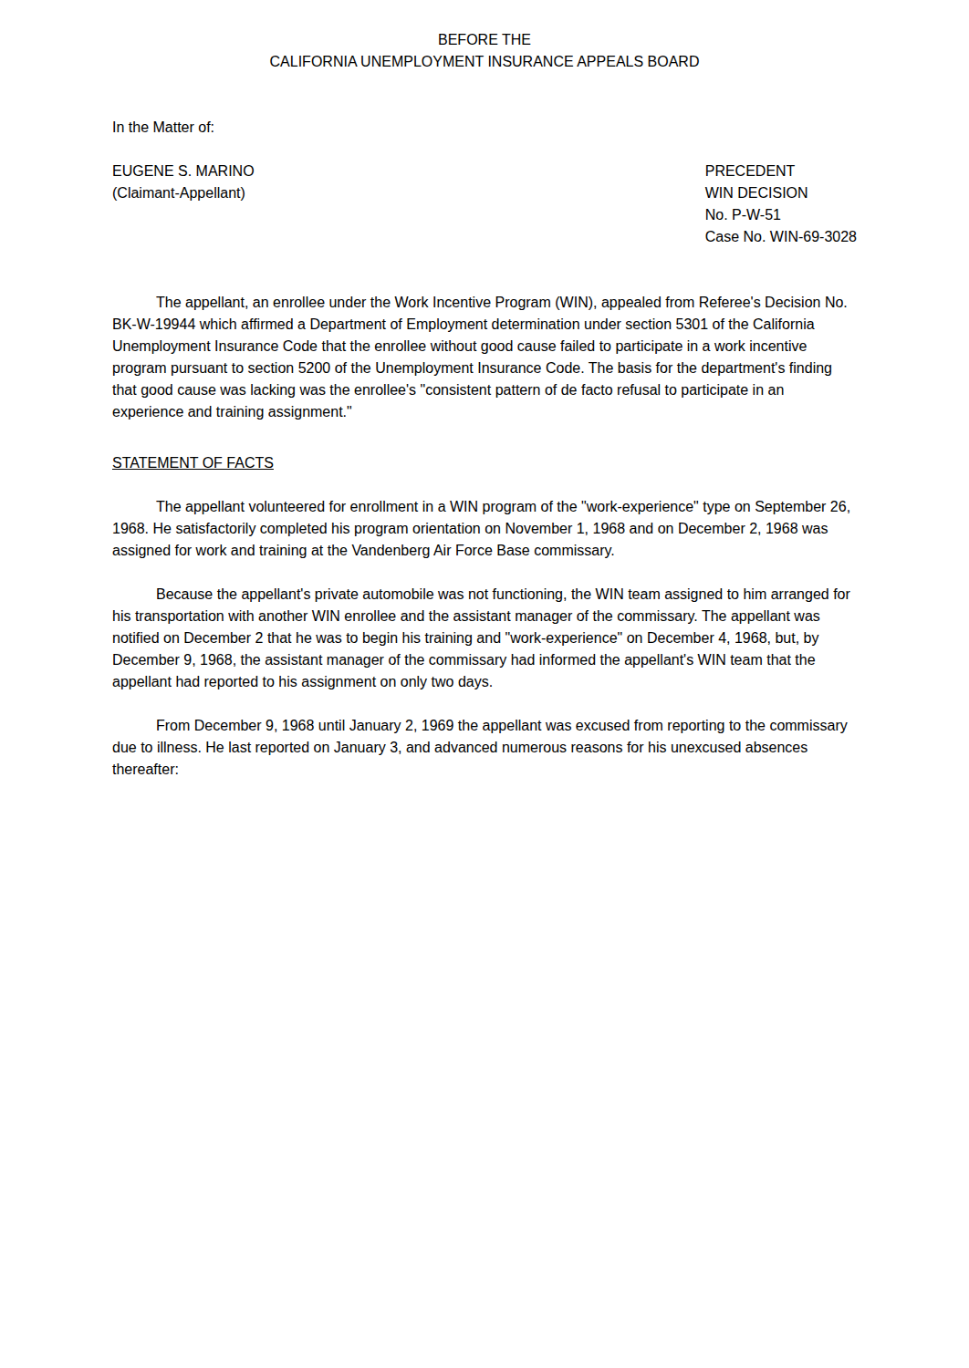BEFORE THE
CALIFORNIA UNEMPLOYMENT INSURANCE APPEALS BOARD
In the Matter of:
EUGENE S. MARINO
(Claimant-Appellant)
PRECEDENT
WIN DECISION
No. P-W-51
Case No. WIN-69-3028
The appellant, an enrollee under the Work Incentive Program (WIN), appealed from Referee's Decision No. BK-W-19944 which affirmed a Department of Employment determination under section 5301 of the California Unemployment Insurance Code that the enrollee without good cause failed to participate in a work incentive program pursuant to section 5200 of the Unemployment Insurance Code. The basis for the department's finding that good cause was lacking was the enrollee's "consistent pattern of de facto refusal to participate in an experience and training assignment."
STATEMENT OF FACTS
The appellant volunteered for enrollment in a WIN program of the "work-experience" type on September 26, 1968. He satisfactorily completed his program orientation on November 1, 1968 and on December 2, 1968 was assigned for work and training at the Vandenberg Air Force Base commissary.
Because the appellant's private automobile was not functioning, the WIN team assigned to him arranged for his transportation with another WIN enrollee and the assistant manager of the commissary. The appellant was notified on December 2 that he was to begin his training and "work-experience" on December 4, 1968, but, by December 9, 1968, the assistant manager of the commissary had informed the appellant's WIN team that the appellant had reported to his assignment on only two days.
From December 9, 1968 until January 2, 1969 the appellant was excused from reporting to the commissary due to illness. He last reported on January 3, and advanced numerous reasons for his unexcused absences thereafter: